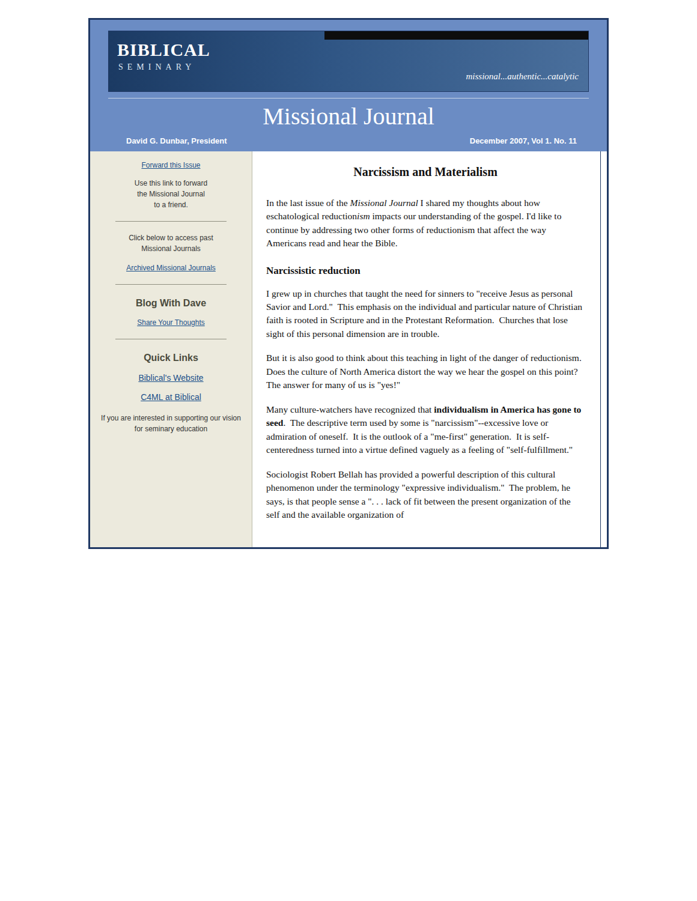BIBLICAL
SEMINARY
missional...authentic...catalytic
Missional Journal
David G. Dunbar, President December 2007, Vol 1. No. 11
Forward this Issue
Use this link to forward
the Missional Journal
to a friend.
Click below to access past
Missional Journals
Archived Missional Journals
Blog With Dave
Share Your Thoughts
Quick Links
Biblical's Website C4ML at Biblical
If you are interested in supporting our vision for seminary education
Narcissism and Materialism
In the last issue of the Missional Journal I shared my thoughts about how eschatological reductionism impacts our understanding of the gospel. I'd like to continue by addressing two other forms of reductionism that affect the way Americans read and hear the Bible.
Narcissistic reduction
I grew up in churches that taught the need for sinners to "receive Jesus as personal Savior and Lord." This emphasis on the individual and particular nature of Christian faith is rooted in Scripture and in the Protestant Reformation. Churches that lose sight of this personal dimension are in trouble.
But it is also good to think about this teaching in light of the danger of reductionism. Does the culture of North America distort the way we hear the gospel on this point? The answer for many of us is "yes!"
Many culture-watchers have recognized that individualism in America has gone to seed. The descriptive term used by some is "narcissism"--excessive love or admiration of oneself. It is the outlook of a "me-first" generation. It is self-centeredness turned into a virtue defined vaguely as a feeling of "self-fulfillment."
Sociologist Robert Bellah has provided a powerful description of this cultural phenomenon under the terminology "expressive individualism." The problem, he says, is that people sense a ". . . lack of fit between the present organization of the self and the available organization of